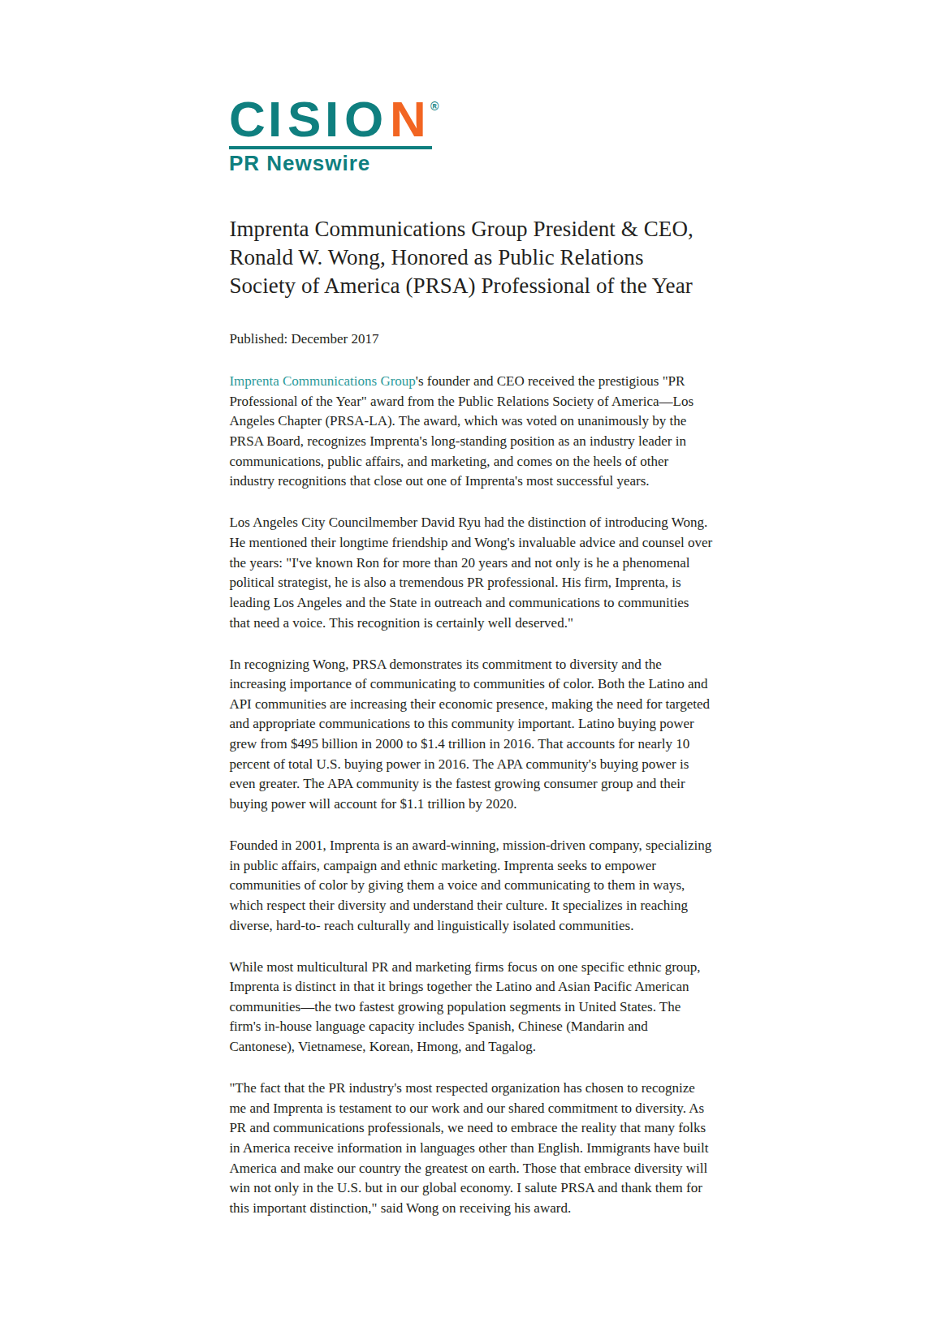C I S I O N ® PR Newswire
Imprenta Communications Group President & CEO, Ronald W. Wong, Honored as Public Relations Society of America (PRSA) Professional of the Year
Published: December 2017
Imprenta Communications Group's founder and CEO received the prestigious "PR Professional of the Year" award from the Public Relations Society of America—Los Angeles Chapter (PRSA-LA). The award, which was voted on unanimously by the PRSA Board, recognizes Imprenta's long-standing position as an industry leader in communications, public affairs, and marketing, and comes on the heels of other industry recognitions that close out one of Imprenta's most successful years.
Los Angeles City Councilmember David Ryu had the distinction of introducing Wong. He mentioned their longtime friendship and Wong's invaluable advice and counsel over the years: "I've known Ron for more than 20 years and not only is he a phenomenal political strategist, he is also a tremendous PR professional. His firm, Imprenta, is leading Los Angeles and the State in outreach and communications to communities that need a voice. This recognition is certainly well deserved."
In recognizing Wong, PRSA demonstrates its commitment to diversity and the increasing importance of communicating to communities of color. Both the Latino and API communities are increasing their economic presence, making the need for targeted and appropriate communications to this community important. Latino buying power grew from $495 billion in 2000 to $1.4 trillion in 2016. That accounts for nearly 10 percent of total U.S. buying power in 2016. The APA community's buying power is even greater. The APA community is the fastest growing consumer group and their buying power will account for $1.1 trillion by 2020.
Founded in 2001, Imprenta is an award-winning, mission-driven company, specializing in public affairs, campaign and ethnic marketing. Imprenta seeks to empower communities of color by giving them a voice and communicating to them in ways, which respect their diversity and understand their culture. It specializes in reaching diverse, hard-to- reach culturally and linguistically isolated communities.
While most multicultural PR and marketing firms focus on one specific ethnic group, Imprenta is distinct in that it brings together the Latino and Asian Pacific American communities—the two fastest growing population segments in United States. The firm's in-house language capacity includes Spanish, Chinese (Mandarin and Cantonese), Vietnamese, Korean, Hmong, and Tagalog.
"The fact that the PR industry's most respected organization has chosen to recognize me and Imprenta is testament to our work and our shared commitment to diversity. As PR and communications professionals, we need to embrace the reality that many folks in America receive information in languages other than English. Immigrants have built America and make our country the greatest on earth. Those that embrace diversity will win not only in the U.S. but in our global economy. I salute PRSA and thank them for this important distinction," said Wong on receiving his award.